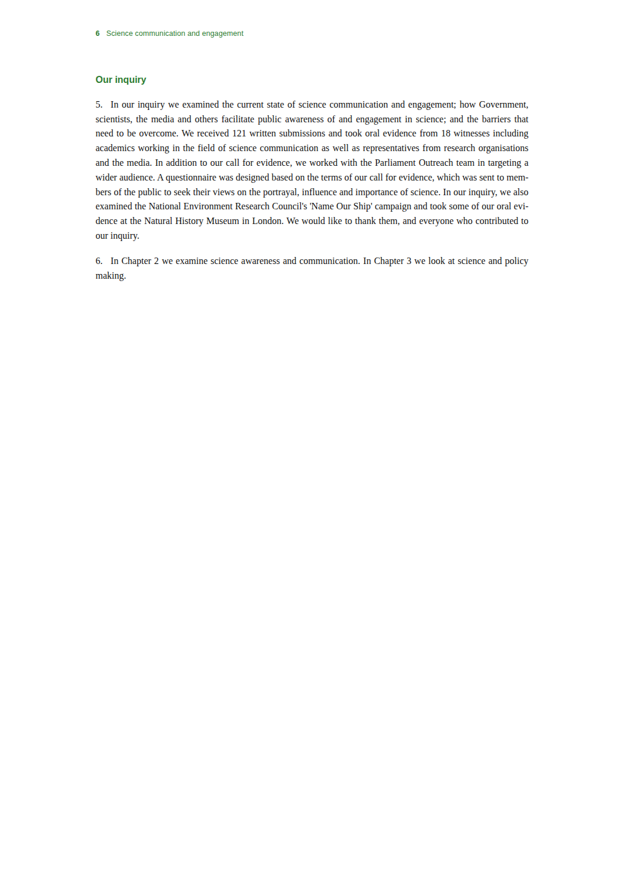6 Science communication and engagement
Our inquiry
5. In our inquiry we examined the current state of science communication and engagement; how Government, scientists, the media and others facilitate public awareness of and engagement in science; and the barriers that need to be overcome. We received 121 written submissions and took oral evidence from 18 witnesses including academics working in the field of science communication as well as representatives from research organisations and the media. In addition to our call for evidence, we worked with the Parliament Outreach team in targeting a wider audience. A questionnaire was designed based on the terms of our call for evidence, which was sent to members of the public to seek their views on the portrayal, influence and importance of science. In our inquiry, we also examined the National Environment Research Council's 'Name Our Ship' campaign and took some of our oral evidence at the Natural History Museum in London. We would like to thank them, and everyone who contributed to our inquiry.
6. In Chapter 2 we examine science awareness and communication. In Chapter 3 we look at science and policy making.